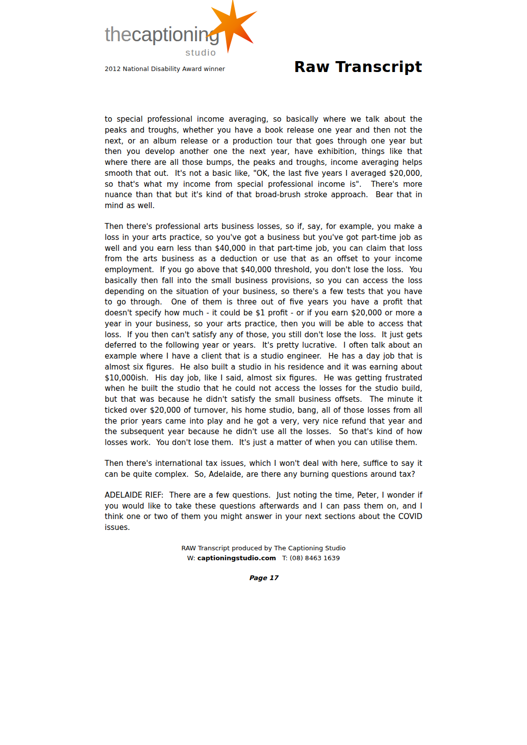the captioning
studio
2012 National Disability Award winner
Raw Transcript
to special professional income averaging, so basically where we talk about the peaks and troughs, whether you have a book release one year and then not the next, or an album release or a production tour that goes through one year but then you develop another one the next year, have exhibition, things like that where there are all those bumps, the peaks and troughs, income averaging helps smooth that out. It's not a basic like, "OK, the last five years I averaged $20,000, so that's what my income from special professional income is". There's more nuance than that but it's kind of that broad-brush stroke approach. Bear that in mind as well.
Then there's professional arts business losses, so if, say, for example, you make a loss in your arts practice, so you've got a business but you've got part-time job as well and you earn less than $40,000 in that part-time job, you can claim that loss from the arts business as a deduction or use that as an offset to your income employment. If you go above that $40,000 threshold, you don't lose the loss. You basically then fall into the small business provisions, so you can access the loss depending on the situation of your business, so there's a few tests that you have to go through. One of them is three out of five years you have a profit that doesn't specify how much - it could be $1 profit - or if you earn $20,000 or more a year in your business, so your arts practice, then you will be able to access that loss. If you then can't satisfy any of those, you still don't lose the loss. It just gets deferred to the following year or years. It's pretty lucrative. I often talk about an example where I have a client that is a studio engineer. He has a day job that is almost six figures. He also built a studio in his residence and it was earning about $10,000ish. His day job, like I said, almost six figures. He was getting frustrated when he built the studio that he could not access the losses for the studio build, but that was because he didn't satisfy the small business offsets. The minute it ticked over $20,000 of turnover, his home studio, bang, all of those losses from all the prior years came into play and he got a very, very nice refund that year and the subsequent year because he didn't use all the losses. So that's kind of how losses work. You don't lose them. It's just a matter of when you can utilise them.
Then there's international tax issues, which I won't deal with here, suffice to say it can be quite complex. So, Adelaide, are there any burning questions around tax?
ADELAIDE RIEF: There are a few questions. Just noting the time, Peter, I wonder if you would like to take these questions afterwards and I can pass them on, and I think one or two of them you might answer in your next sections about the COVID issues.
RAW Transcript produced by The Captioning Studio
W: captioningstudio.com T: (08) 8463 1639
Page 17